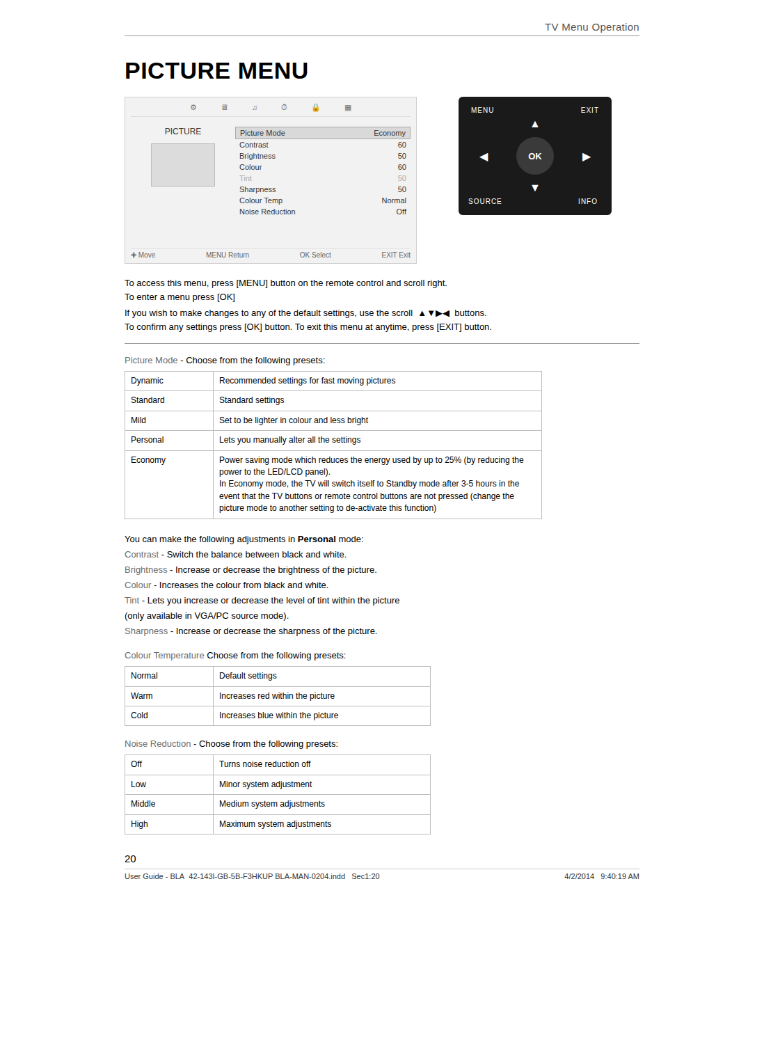TV Menu Operation
PICTURE MENU
⚙🖥♫⏱🔒▦
PICTURE
Picture Mode Economy
Contrast 60
Brightness 50
Colour 60
Tint 50
Sharpness 50
Colour Temp Normal
Noise Reduction Off
✚ Move MENU Return OK Select EXIT Exit
MENU EXIT SOURCE INFO ▲ ▼ ◀ ▶
OK
To access this menu, press [MENU] button on the remote control and scroll right.
To enter a menu press [OK]
If you wish to make changes to any of the default settings, use the scroll ▲▼▶◀ buttons.
To confirm any settings press [OK] button. To exit this menu at anytime, press [EXIT] button.
Picture Mode - Choose from the following presets:
| Dynamic | Recommended settings for fast moving pictures |
| Standard | Standard settings |
| Mild | Set to be lighter in colour and less bright |
| Personal | Lets you manually alter all the settings |
| Economy | Power saving mode which reduces the energy used by up to 25% (by reducing the power to the LED/LCD panel). In Economy mode, the TV will switch itself to Standby mode after 3-5 hours in the event that the TV buttons or remote control buttons are not pressed (change the picture mode to another setting to de-activate this function) |
You can make the following adjustments in Personal mode:
Contrast - Switch the balance between black and white.
Brightness - Increase or decrease the brightness of the picture.
Colour - Increases the colour from black and white.
Tint - Lets you increase or decrease the level of tint within the picture
(only available in VGA/PC source mode).
Sharpness - Increase or decrease the sharpness of the picture.
Colour Temperature Choose from the following presets:
| Normal | Default settings |
| Warm | Increases red within the picture |
| Cold | Increases blue within the picture |
Noise Reduction - Choose from the following presets:
| Off | Turns noise reduction off |
| Low | Minor system adjustment |
| Middle | Medium system adjustments |
| High | Maximum system adjustments |
20
User Guide - BLA 42-143I-GB-5B-F3HKUP BLA-MAN-0204.indd Sec1:20 4/2/2014 9:40:19 AM